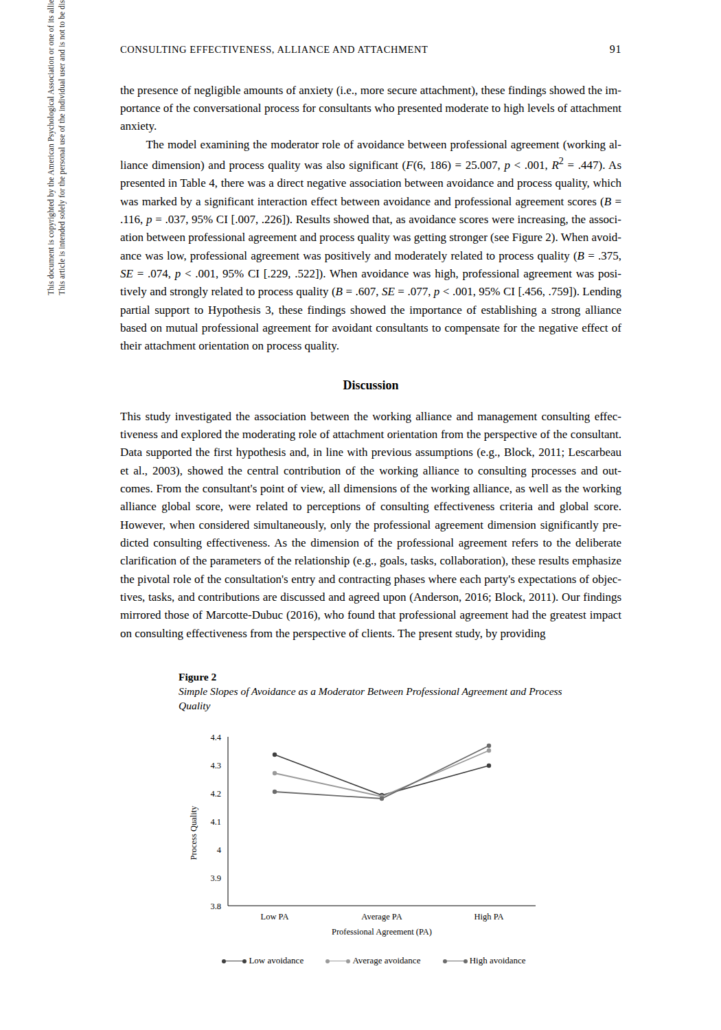Consulting Effectiveness, Alliance and Attachment 91
This document is copyrighted by the American Psychological Association or one of its allied publishers.
This article is intended solely for the personal use of the individual user and is not to be disseminated broadly.
the presence of negligible amounts of anxiety (i.e., more secure attachment), these findings showed the importance of the conversational process for consultants who presented moderate to high levels of attachment anxiety.
The model examining the moderator role of avoidance between professional agreement (working alliance dimension) and process quality was also significant (F(6, 186) = 25.007, p < .001, R2 = .447). As presented in Table 4, there was a direct negative association between avoidance and process quality, which was marked by a significant interaction effect between avoidance and professional agreement scores (B = .116, p = .037, 95% CI [.007, .226]). Results showed that, as avoidance scores were increasing, the association between professional agreement and process quality was getting stronger (see Figure 2). When avoidance was low, professional agreement was positively and moderately related to process quality (B = .375, SE = .074, p < .001, 95% CI [.229, .522]). When avoidance was high, professional agreement was positively and strongly related to process quality (B = .607, SE = .077, p < .001, 95% CI [.456, .759]). Lending partial support to Hypothesis 3, these findings showed the importance of establishing a strong alliance based on mutual professional agreement for avoidant consultants to compensate for the negative effect of their attachment orientation on process quality.
Discussion
This study investigated the association between the working alliance and management consulting effectiveness and explored the moderating role of attachment orientation from the perspective of the consultant. Data supported the first hypothesis and, in line with previous assumptions (e.g., Block, 2011; Lescarbeau et al., 2003), showed the central contribution of the working alliance to consulting processes and outcomes. From the consultant's point of view, all dimensions of the working alliance, as well as the working alliance global score, were related to perceptions of consulting effectiveness criteria and global score. However, when considered simultaneously, only the professional agreement dimension significantly predicted consulting effectiveness. As the dimension of the professional agreement refers to the deliberate clarification of the parameters of the relationship (e.g., goals, tasks, collaboration), these results emphasize the pivotal role of the consultation's entry and contracting phases where each party's expectations of objectives, tasks, and contributions are discussed and agreed upon (Anderson, 2016; Block, 2011). Our findings mirrored those of Marcotte-Dubuc (2016), who found that professional agreement had the greatest impact on consulting effectiveness from the perspective of clients. The present study, by providing
Figure 2 Simple Slopes of Avoidance as a Moderator Between Professional Agreement and Process Quality
4.4 4.3 4.2 4.1 4 3.9 3.8 Low PA Average PA High PA Professional Agreement (PA) Process Quality
Low avoidance Average avoidance High avoidance